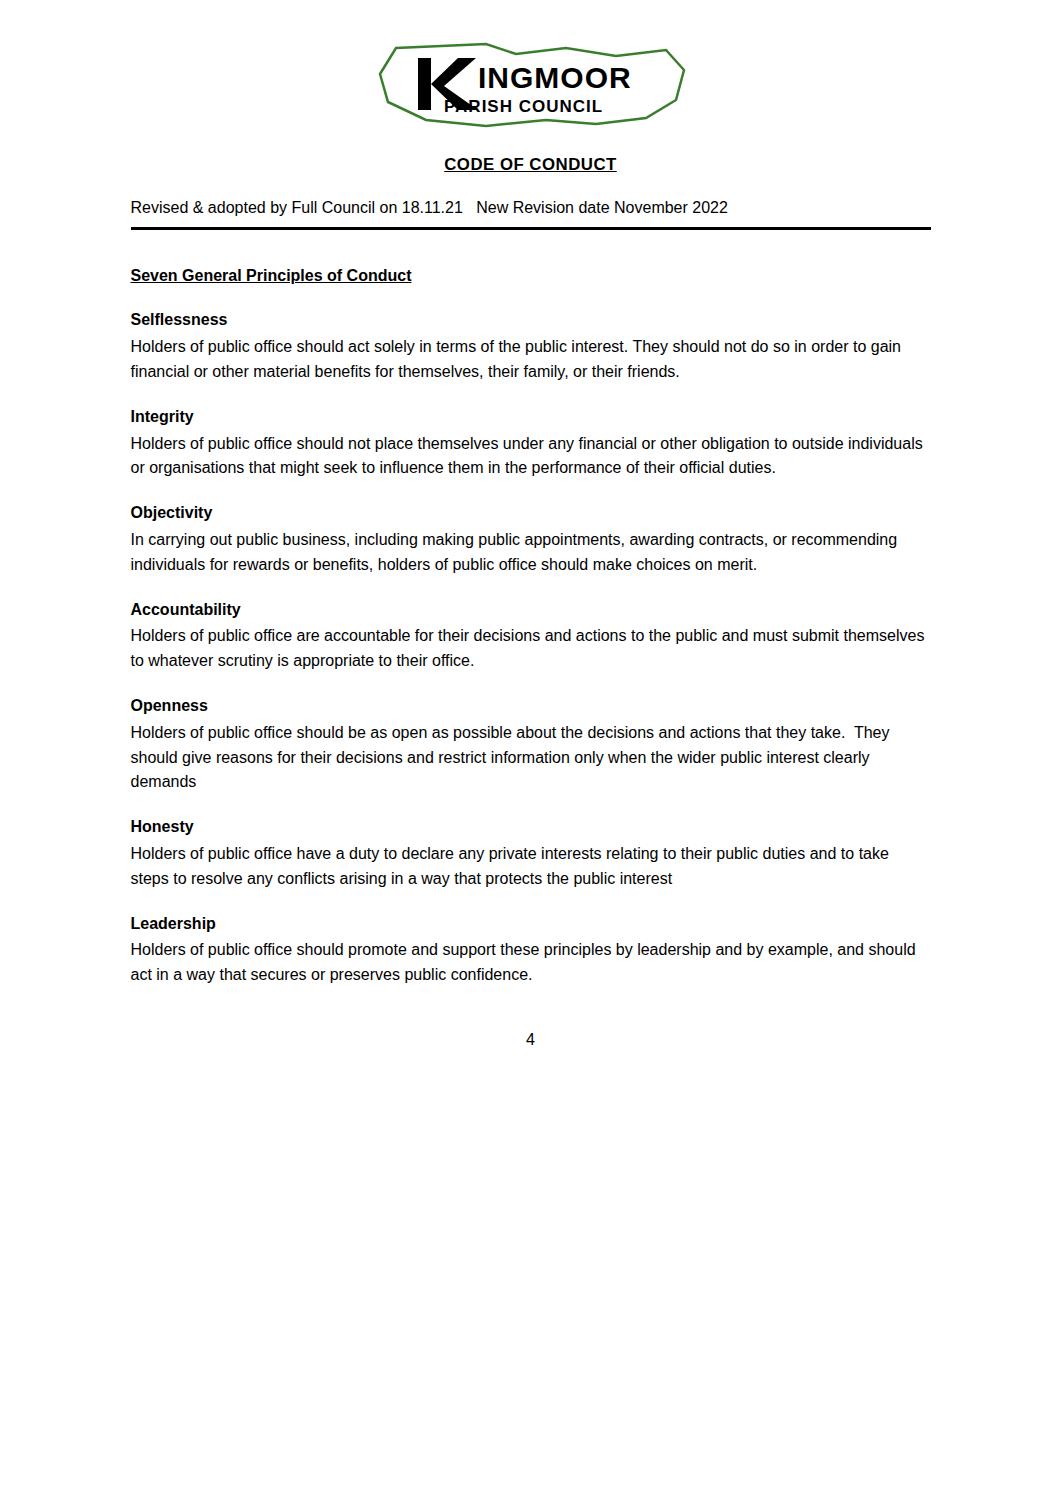INGMOOR PARISH COUNCIL
CODE OF CONDUCT
Revised & adopted by Full Council on 18.11.21 New Revision date November 2022
Seven General Principles of Conduct
Selflessness
Holders of public office should act solely in terms of the public interest. They should not do so in order to gain financial or other material benefits for themselves, their family, or their friends.
Integrity
Holders of public office should not place themselves under any financial or other obligation to outside individuals or organisations that might seek to influence them in the performance of their official duties.
Objectivity
In carrying out public business, including making public appointments, awarding contracts, or recommending individuals for rewards or benefits, holders of public office should make choices on merit.
Accountability
Holders of public office are accountable for their decisions and actions to the public and must submit themselves to whatever scrutiny is appropriate to their office.
Openness
Holders of public office should be as open as possible about the decisions and actions that they take. They should give reasons for their decisions and restrict information only when the wider public interest clearly demands
Honesty
Holders of public office have a duty to declare any private interests relating to their public duties and to take steps to resolve any conflicts arising in a way that protects the public interest
Leadership
Holders of public office should promote and support these principles by leadership and by example, and should act in a way that secures or preserves public confidence.
4